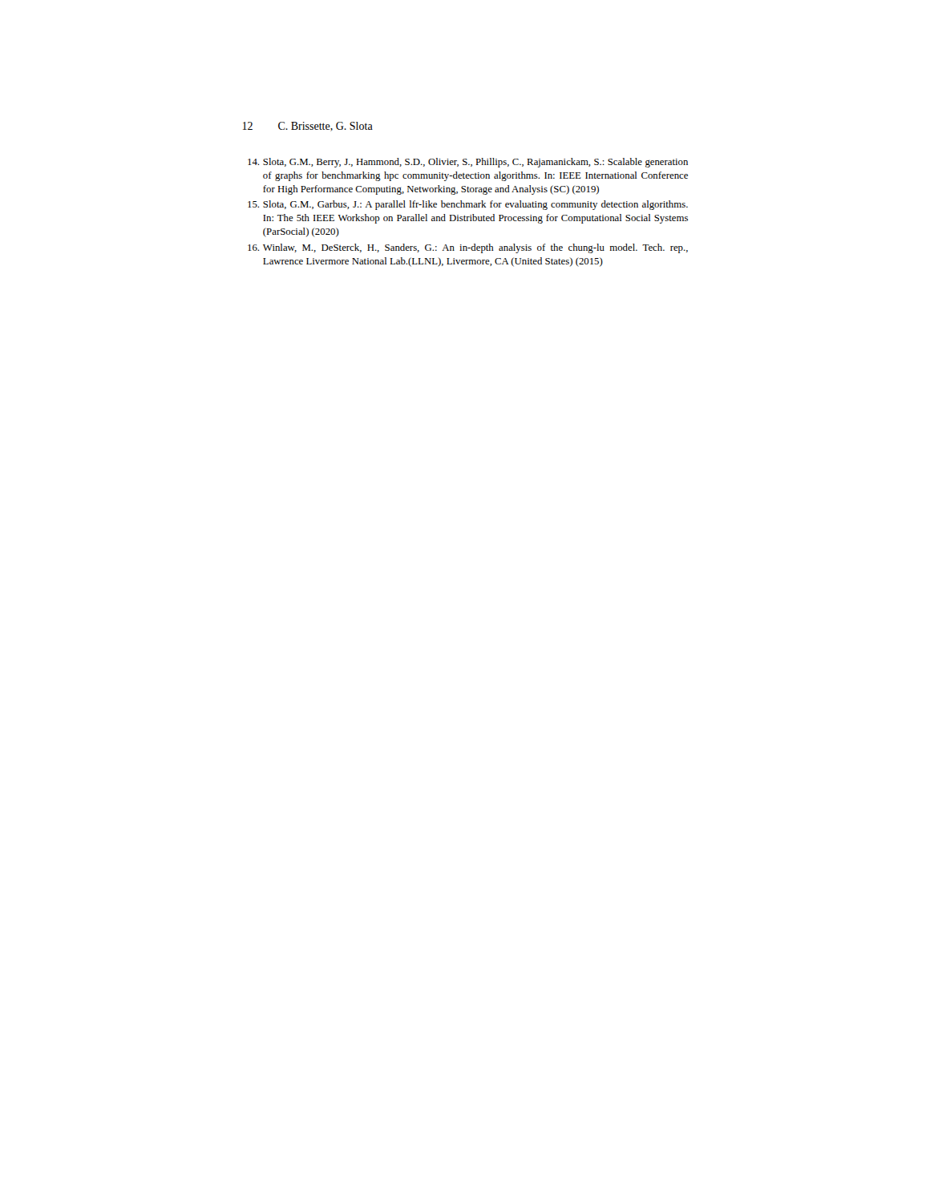12 C. Brissette, G. Slota
14. Slota, G.M., Berry, J., Hammond, S.D., Olivier, S., Phillips, C., Rajamanickam, S.: Scalable generation of graphs for benchmarking hpc community-detection algorithms. In: IEEE International Conference for High Performance Computing, Networking, Storage and Analysis (SC) (2019)
15. Slota, G.M., Garbus, J.: A parallel lfr-like benchmark for evaluating community detection algorithms. In: The 5th IEEE Workshop on Parallel and Distributed Processing for Computational Social Systems (ParSocial) (2020)
16. Winlaw, M., DeSterck, H., Sanders, G.: An in-depth analysis of the chung-lu model. Tech. rep., Lawrence Livermore National Lab.(LLNL), Livermore, CA (United States) (2015)